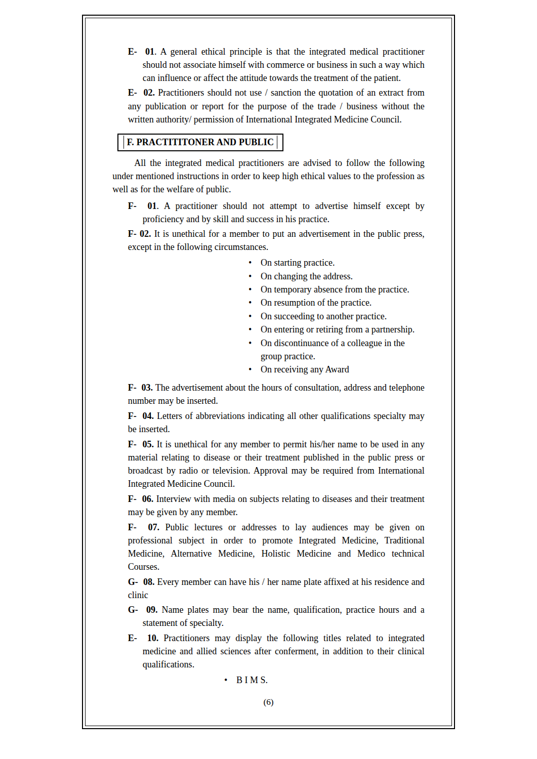E- 01. A general ethical principle is that the integrated medical practitioner should not associate himself with commerce or business in such a way which can influence or affect the attitude towards the treatment of the patient.
E- 02. Practitioners should not use / sanction the quotation of an extract from any publication or report for the purpose of the trade / business without the written authority/ permission of International Integrated Medicine Council.
F. PRACTITITONER AND PUBLIC
All the integrated medical practitioners are advised to follow the following under mentioned instructions in order to keep high ethical values to the profession as well as for the welfare of public.
F- 01. A practitioner should not attempt to advertise himself except by proficiency and by skill and success in his practice.
F- 02. It is unethical for a member to put an advertisement in the public press, except in the following circumstances.
On starting practice.
On changing the address.
On temporary absence from the practice.
On resumption of the practice.
On succeeding to another practice.
On entering or retiring from a partnership.
On discontinuance of a colleague in the group practice.
On receiving any Award
F- 03. The advertisement about the hours of consultation, address and telephone number may be inserted.
F- 04. Letters of abbreviations indicating all other qualifications specialty may be inserted.
F- 05. It is unethical for any member to permit his/her name to be used in any material relating to disease or their treatment published in the public press or broadcast by radio or television. Approval may be required from International Integrated Medicine Council.
F- 06. Interview with media on subjects relating to diseases and their treatment may be given by any member.
F- 07. Public lectures or addresses to lay audiences may be given on professional subject in order to promote Integrated Medicine, Traditional Medicine, Alternative Medicine, Holistic Medicine and Medico technical Courses.
G- 08. Every member can have his / her name plate affixed at his residence and clinic
G- 09. Name plates may bear the name, qualification, practice hours and a statement of specialty.
E- 10. Practitioners may display the following titles related to integrated medicine and allied sciences after conferment, in addition to their clinical qualifications.
B I M S.
(6)